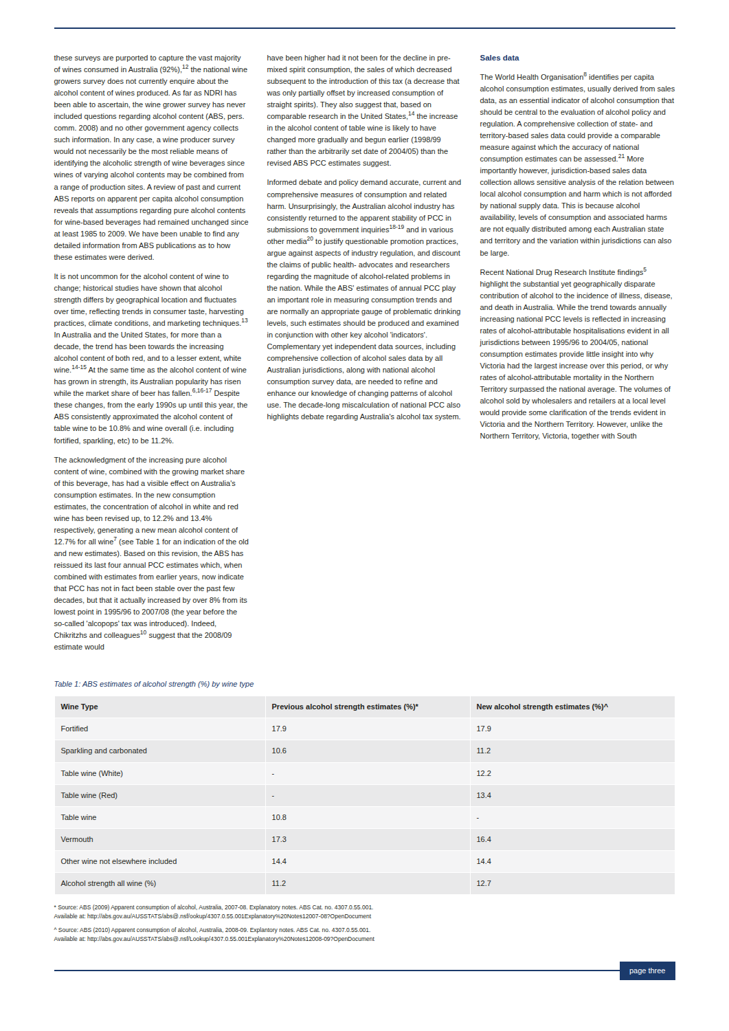these surveys are purported to capture the vast majority of wines consumed in Australia (92%),12 the national wine growers survey does not currently enquire about the alcohol content of wines produced. As far as NDRI has been able to ascertain, the wine grower survey has never included questions regarding alcohol content (ABS, pers. comm. 2008) and no other government agency collects such information. In any case, a wine producer survey would not necessarily be the most reliable means of identifying the alcoholic strength of wine beverages since wines of varying alcohol contents may be combined from a range of production sites. A review of past and current ABS reports on apparent per capita alcohol consumption reveals that assumptions regarding pure alcohol contents for wine-based beverages had remained unchanged since at least 1985 to 2009. We have been unable to find any detailed information from ABS publications as to how these estimates were derived.
It is not uncommon for the alcohol content of wine to change; historical studies have shown that alcohol strength differs by geographical location and fluctuates over time, reflecting trends in consumer taste, harvesting practices, climate conditions, and marketing techniques.13 In Australia and the United States, for more than a decade, the trend has been towards the increasing alcohol content of both red, and to a lesser extent, white wine.14-15 At the same time as the alcohol content of wine has grown in strength, its Australian popularity has risen while the market share of beer has fallen.6,16-17 Despite these changes, from the early 1990s up until this year, the ABS consistently approximated the alcohol content of table wine to be 10.8% and wine overall (i.e. including fortified, sparkling, etc) to be 11.2%.
The acknowledgment of the increasing pure alcohol content of wine, combined with the growing market share of this beverage, has had a visible effect on Australia's consumption estimates. In the new consumption estimates, the concentration of alcohol in white and red wine has been revised up, to 12.2% and 13.4% respectively, generating a new mean alcohol content of 12.7% for all wine7 (see Table 1 for an indication of the old and new estimates). Based on this revision, the ABS has reissued its last four annual PCC estimates which, when combined with estimates from earlier years, now indicate that PCC has not in fact been stable over the past few decades, but that it actually increased by over 8% from its lowest point in 1995/96 to 2007/08 (the year before the so-called 'alcopops' tax was introduced). Indeed, Chikritzhs and colleagues10 suggest that the 2008/09 estimate would
have been higher had it not been for the decline in pre-mixed spirit consumption, the sales of which decreased subsequent to the introduction of this tax (a decrease that was only partially offset by increased consumption of straight spirits). They also suggest that, based on comparable research in the United States,14 the increase in the alcohol content of table wine is likely to have changed more gradually and begun earlier (1998/99 rather than the arbitrarily set date of 2004/05) than the revised ABS PCC estimates suggest.
Informed debate and policy demand accurate, current and comprehensive measures of consumption and related harm. Unsurprisingly, the Australian alcohol industry has consistently returned to the apparent stability of PCC in submissions to government inquiries18-19 and in various other media20 to justify questionable promotion practices, argue against aspects of industry regulation, and discount the claims of public health- advocates and researchers regarding the magnitude of alcohol-related problems in the nation. While the ABS' estimates of annual PCC play an important role in measuring consumption trends and are normally an appropriate gauge of problematic drinking levels, such estimates should be produced and examined in conjunction with other key alcohol 'indicators'. Complementary yet independent data sources, including comprehensive collection of alcohol sales data by all Australian jurisdictions, along with national alcohol consumption survey data, are needed to refine and enhance our knowledge of changing patterns of alcohol use. The decade-long miscalculation of national PCC also highlights debate regarding Australia's alcohol tax system.
Sales data
The World Health Organisation8 identifies per capita alcohol consumption estimates, usually derived from sales data, as an essential indicator of alcohol consumption that should be central to the evaluation of alcohol policy and regulation. A comprehensive collection of state- and territory-based sales data could provide a comparable measure against which the accuracy of national consumption estimates can be assessed.21 More importantly however, jurisdiction-based sales data collection allows sensitive analysis of the relation between local alcohol consumption and harm which is not afforded by national supply data. This is because alcohol availability, levels of consumption and associated harms are not equally distributed among each Australian state and territory and the variation within jurisdictions can also be large.
Recent National Drug Research Institute findings5 highlight the substantial yet geographically disparate contribution of alcohol to the incidence of illness, disease, and death in Australia. While the trend towards annually increasing national PCC levels is reflected in increasing rates of alcohol-attributable hospitalisations evident in all jurisdictions between 1995/96 to 2004/05, national consumption estimates provide little insight into why Victoria had the largest increase over this period, or why rates of alcohol-attributable mortality in the Northern Territory surpassed the national average. The volumes of alcohol sold by wholesalers and retailers at a local level would provide some clarification of the trends evident in Victoria and the Northern Territory. However, unlike the Northern Territory, Victoria, together with South
Table 1: ABS estimates of alcohol strength (%) by wine type
| Wine Type | Previous alcohol strength estimates (%)* | New alcohol strength estimates (%)^ |
| --- | --- | --- |
| Fortified | 17.9 | 17.9 |
| Sparkling and carbonated | 10.6 | 11.2 |
| Table wine (White) | - | 12.2 |
| Table wine (Red) | - | 13.4 |
| Table wine | 10.8 | - |
| Vermouth | 17.3 | 16.4 |
| Other wine not elsewhere included | 14.4 | 14.4 |
| Alcohol strength all wine (%) | 11.2 | 12.7 |
* Source: ABS (2009) Apparent consumption of alcohol, Australia, 2007-08. Explanatory notes. ABS Cat. no. 4307.0.55.001.
Available at: http://abs.gov.au/AUSSTATS/abs@.nsf/ookup/4307.0.55.001Explanatory%20Notes12007-08?OpenDocument
^ Source: ABS (2010) Apparent consumption of alcohol, Australia, 2008-09. Explantory notes. ABS Cat. no. 4307.0.55.001.
Available at: http://abs.gov.au/AUSSTATS/abs@.nsf/Lookup/4307.0.55.001Explanatory%20Notes12008-09?OpenDocument
page three